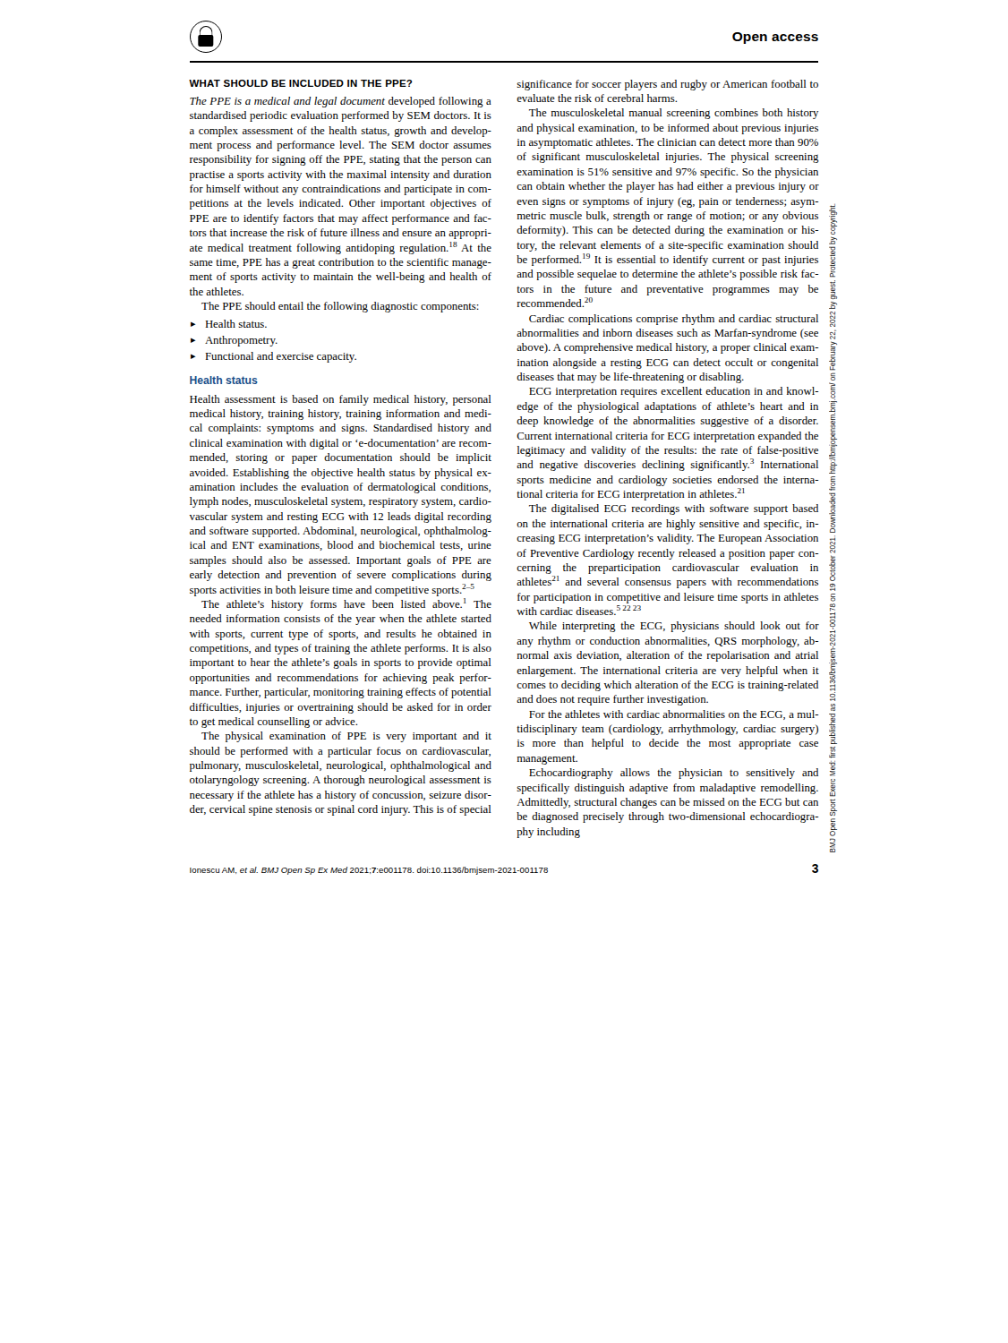BMJ Open Sport Exerc Med: first published as 10.1136/bmjsem-2021-001178 on 19 October 2021. Downloaded from http://bmjopensem.bmj.com/ on February 22, 2022 by guest. Protected by copyright.
Open access
What should be included in the PPE?
The PPE is a medical and legal document developed following a standardised periodic evaluation performed by SEM doctors. It is a complex assessment of the health status, growth and development process and performance level. The SEM doctor assumes responsibility for signing off the PPE, stating that the person can practise a sports activity with the maximal intensity and duration for himself without any contraindications and participate in competitions at the levels indicated. Other important objectives of PPE are to identify factors that may affect performance and factors that increase the risk of future illness and ensure an appropriate medical treatment following antidoping regulation.18 At the same time, PPE has a great contribution to the scientific management of sports activity to maintain the well-being and health of the athletes.
The PPE should entail the following diagnostic components:
Health status.
Anthropometry.
Functional and exercise capacity.
Health status
Health assessment is based on family medical history, personal medical history, training history, training information and medical complaints: symptoms and signs. Standardised history and clinical examination with digital or ‘e-documentation’ are recommended, storing or paper documentation should be implicit avoided. Establishing the objective health status by physical examination includes the evaluation of dermatological conditions, lymph nodes, musculoskeletal system, respiratory system, cardiovascular system and resting ECG with 12 leads digital recording and software supported. Abdominal, neurological, ophthalmological and ENT examinations, blood and biochemical tests, urine samples should also be assessed. Important goals of PPE are early detection and prevention of severe complications during sports activities in both leisure time and competitive sports.2–5
The athlete’s history forms have been listed above.1 The needed information consists of the year when the athlete started with sports, current type of sports, and results he obtained in competitions, and types of training the athlete performs. It is also important to hear the athlete’s goals in sports to provide optimal opportunities and recommendations for achieving peak performance. Further, particular, monitoring training effects of potential difficulties, injuries or overtraining should be asked for in order to get medical counselling or advice.
The physical examination of PPE is very important and it should be performed with a particular focus on cardiovascular, pulmonary, musculoskeletal, neurological, ophthalmological and otolaryngology screening. A thorough neurological assessment is necessary if the athlete has a history of concussion, seizure disorder, cervical spine stenosis or spinal cord injury. This is of special significance for soccer players and rugby or American football to evaluate the risk of cerebral harms.
The musculoskeletal manual screening combines both history and physical examination, to be informed about previous injuries in asymptomatic athletes. The clinician can detect more than 90% of significant musculoskeletal injuries. The physical screening examination is 51% sensitive and 97% specific. So the physician can obtain whether the player has had either a previous injury or even signs or symptoms of injury (eg, pain or tenderness; asymmetric muscle bulk, strength or range of motion; or any obvious deformity). This can be detected during the examination or history, the relevant elements of a site-specific examination should be performed.19 It is essential to identify current or past injuries and possible sequelae to determine the athlete’s possible risk factors in the future and preventative programmes may be recommended.20
Cardiac complications comprise rhythm and cardiac structural abnormalities and inborn diseases such as Marfan-syndrome (see above). A comprehensive medical history, a proper clinical examination alongside a resting ECG can detect occult or congenital diseases that may be life-threatening or disabling.
ECG interpretation requires excellent education in and knowledge of the physiological adaptations of athlete’s heart and in deep knowledge of the abnormalities suggestive of a disorder. Current international criteria for ECG interpretation expanded the legitimacy and validity of the results: the rate of false-positive and negative discoveries declining significantly.3 International sports medicine and cardiology societies endorsed the international criteria for ECG interpretation in athletes.21
The digitalised ECG recordings with software support based on the international criteria are highly sensitive and specific, increasing ECG interpretation’s validity. The European Association of Preventive Cardiology recently released a position paper concerning the preparticipation cardiovascular evaluation in athletes21 and several consensus papers with recommendations for participation in competitive and leisure time sports in athletes with cardiac diseases.5 22 23
While interpreting the ECG, physicians should look out for any rhythm or conduction abnormalities, QRS morphology, abnormal axis deviation, alteration of the repolarisation and atrial enlargement. The international criteria are very helpful when it comes to deciding which alteration of the ECG is training-related and does not require further investigation.
For the athletes with cardiac abnormalities on the ECG, a multidisciplinary team (cardiology, arrhythmology, cardiac surgery) is more than helpful to decide the most appropriate case management.
Echocardiography allows the physician to sensitively and specifically distinguish adaptive from maladaptive remodelling. Admittedly, structural changes can be missed on the ECG but can be diagnosed precisely through two-dimensional echocardiography including
Ionescu AM, et al. BMJ Open Sp Ex Med 2021;7:e001178. doi:10.1136/bmjsem-2021-001178
3